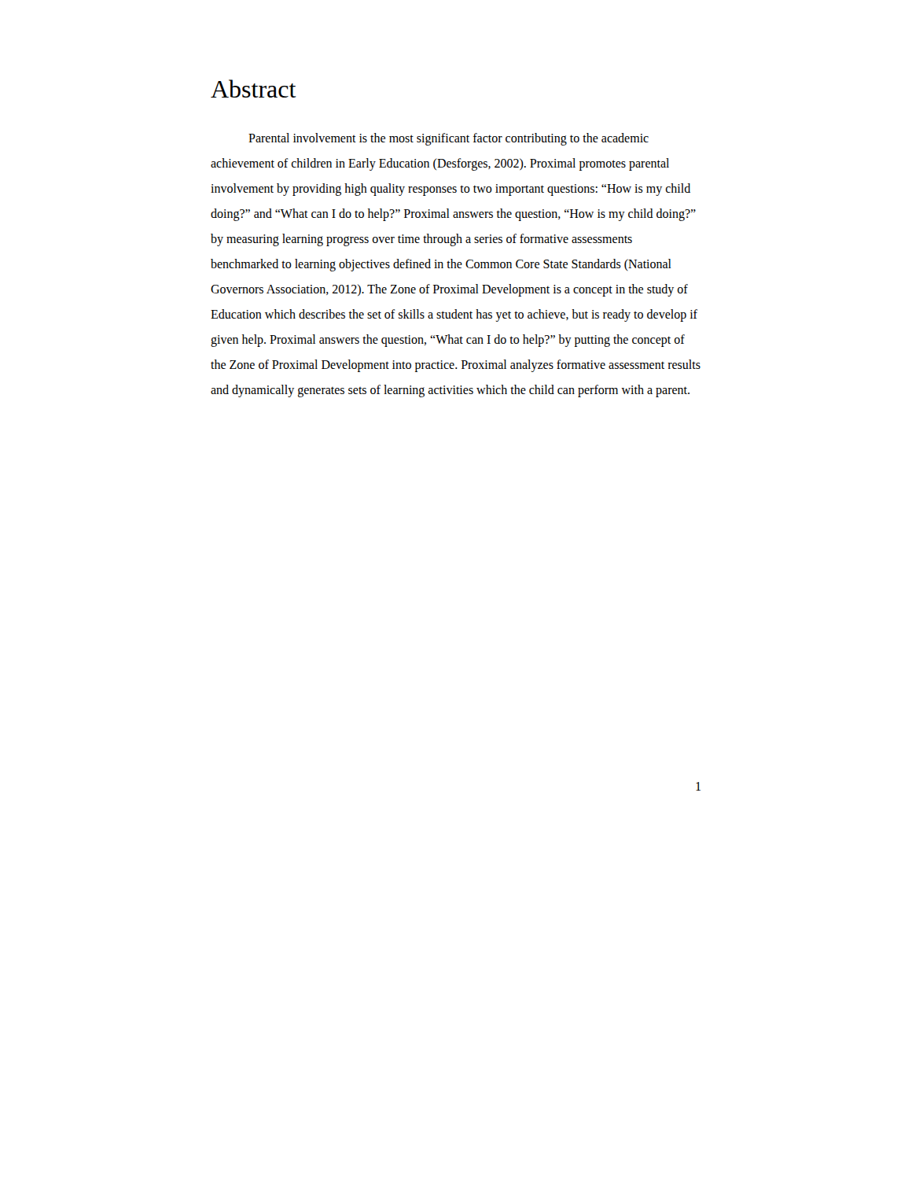Abstract
Parental involvement is the most significant factor contributing to the academic achievement of children in Early Education (Desforges, 2002). Proximal promotes parental involvement by providing high quality responses to two important questions: “How is my child doing?” and “What can I do to help?” Proximal answers the question, “How is my child doing?” by measuring learning progress over time through a series of formative assessments benchmarked to learning objectives defined in the Common Core State Standards (National Governors Association, 2012). The Zone of Proximal Development is a concept in the study of Education which describes the set of skills a student has yet to achieve, but is ready to develop if given help. Proximal answers the question, “What can I do to help?” by putting the concept of the Zone of Proximal Development into practice. Proximal analyzes formative assessment results and dynamically generates sets of learning activities which the child can perform with a parent.
1